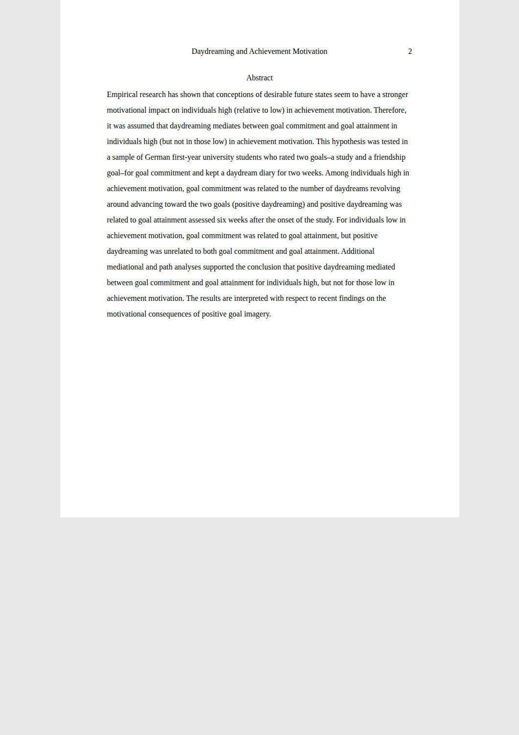Daydreaming and Achievement Motivation 2
Abstract
Empirical research has shown that conceptions of desirable future states seem to have a stronger motivational impact on individuals high (relative to low) in achievement motivation. Therefore, it was assumed that daydreaming mediates between goal commitment and goal attainment in individuals high (but not in those low) in achievement motivation. This hypothesis was tested in a sample of German first-year university students who rated two goals–a study and a friendship goal–for goal commitment and kept a daydream diary for two weeks. Among individuals high in achievement motivation, goal commitment was related to the number of daydreams revolving around advancing toward the two goals (positive daydreaming) and positive daydreaming was related to goal attainment assessed six weeks after the onset of the study. For individuals low in achievement motivation, goal commitment was related to goal attainment, but positive daydreaming was unrelated to both goal commitment and goal attainment. Additional mediational and path analyses supported the conclusion that positive daydreaming mediated between goal commitment and goal attainment for individuals high, but not for those low in achievement motivation. The results are interpreted with respect to recent findings on the motivational consequences of positive goal imagery.